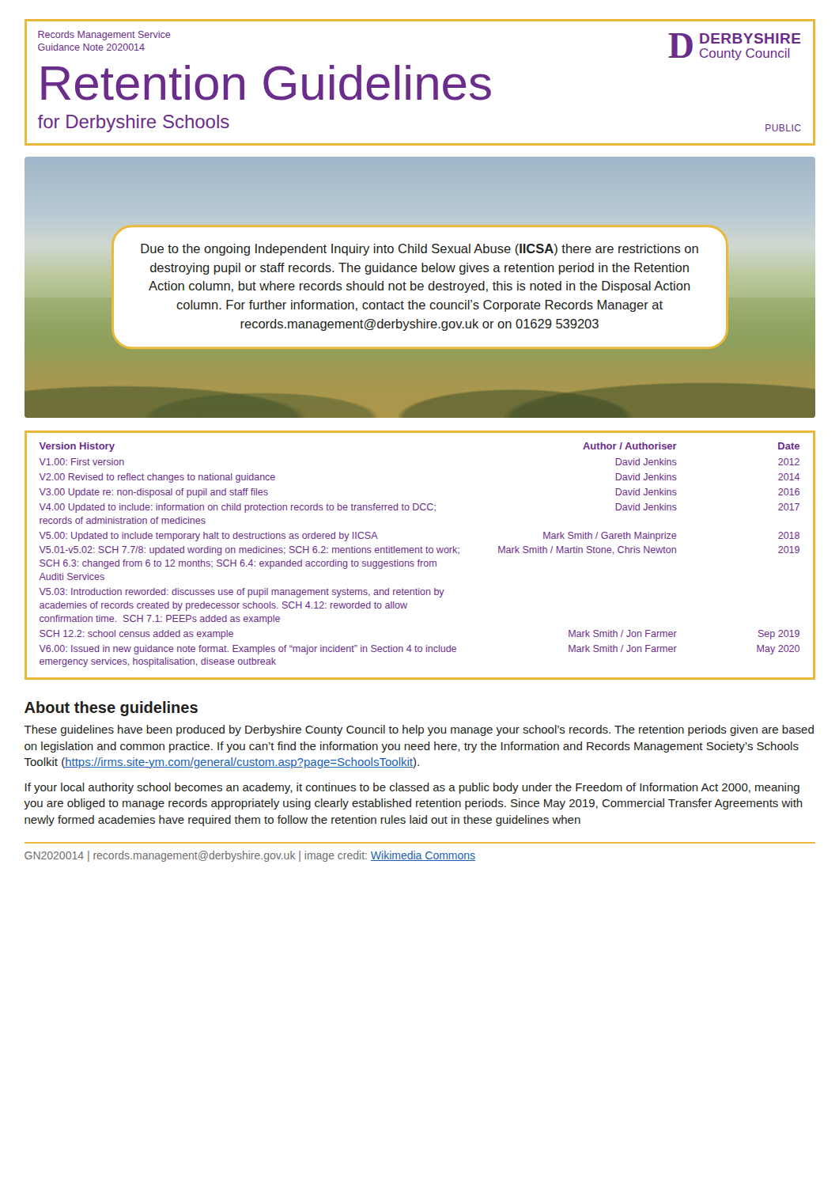Records Management Service
Guidance Note 2020014
D Derbyshire
County Council
Retention Guidelines
for Derbyshire Schools
PUBLIC
Due to the ongoing Independent Inquiry into Child Sexual Abuse (IICSA) there are restrictions on destroying pupil or staff records. The guidance below gives a retention period in the Retention Action column, but where records should not be destroyed, this is noted in the Disposal Action column. For further information, contact the council’s Corporate Records Manager at records.management@derbyshire.gov.uk or on 01629 539203
| Version History | Author / Authoriser | Date |
| --- | --- | --- |
| V1.00: First version | David Jenkins | 2012 |
| V2.00 Revised to reflect changes to national guidance | David Jenkins | 2014 |
| V3.00 Update re: non-disposal of pupil and staff files | David Jenkins | 2016 |
| V4.00 Updated to include: information on child protection records to be transferred to DCC; records of administration of medicines | David Jenkins | 2017 |
| V5.00: Updated to include temporary halt to destructions as ordered by IICSA | Mark Smith / Gareth Mainprize | 2018 |
| V5.01-v5.02: SCH 7.7/8: updated wording on medicines; SCH 6.2: mentions entitlement to work; SCH 6.3: changed from 6 to 12 months; SCH 6.4: expanded according to suggestions from Auditi Services | Mark Smith / Martin Stone, Chris Newton | 2019 |
| V5.03: Introduction reworded: discusses use of pupil management systems, and retention by academies of records created by predecessor schools. SCH 4.12: reworded to allow confirmation time. SCH 7.1: PEEPs added as example | | |
| SCH 12.2: school census added as example | Mark Smith / Jon Farmer | Sep 2019 |
| V6.00: Issued in new guidance note format. Examples of “major incident” in Section 4 to include emergency services, hospitalisation, disease outbreak | Mark Smith / Jon Farmer | May 2020 |
About these guidelines
These guidelines have been produced by Derbyshire County Council to help you manage your school’s records. The retention periods given are based on legislation and common practice. If you can’t find the information you need here, try the Information and Records Management Society’s Schools Toolkit (https://irms.site-ym.com/general/custom.asp?page=SchoolsToolkit).
If your local authority school becomes an academy, it continues to be classed as a public body under the Freedom of Information Act 2000, meaning you are obliged to manage records appropriately using clearly established retention periods. Since May 2019, Commercial Transfer Agreements with newly formed academies have required them to follow the retention rules laid out in these guidelines when
GN2020014 | records.management@derbyshire.gov.uk | image credit: Wikimedia Commons